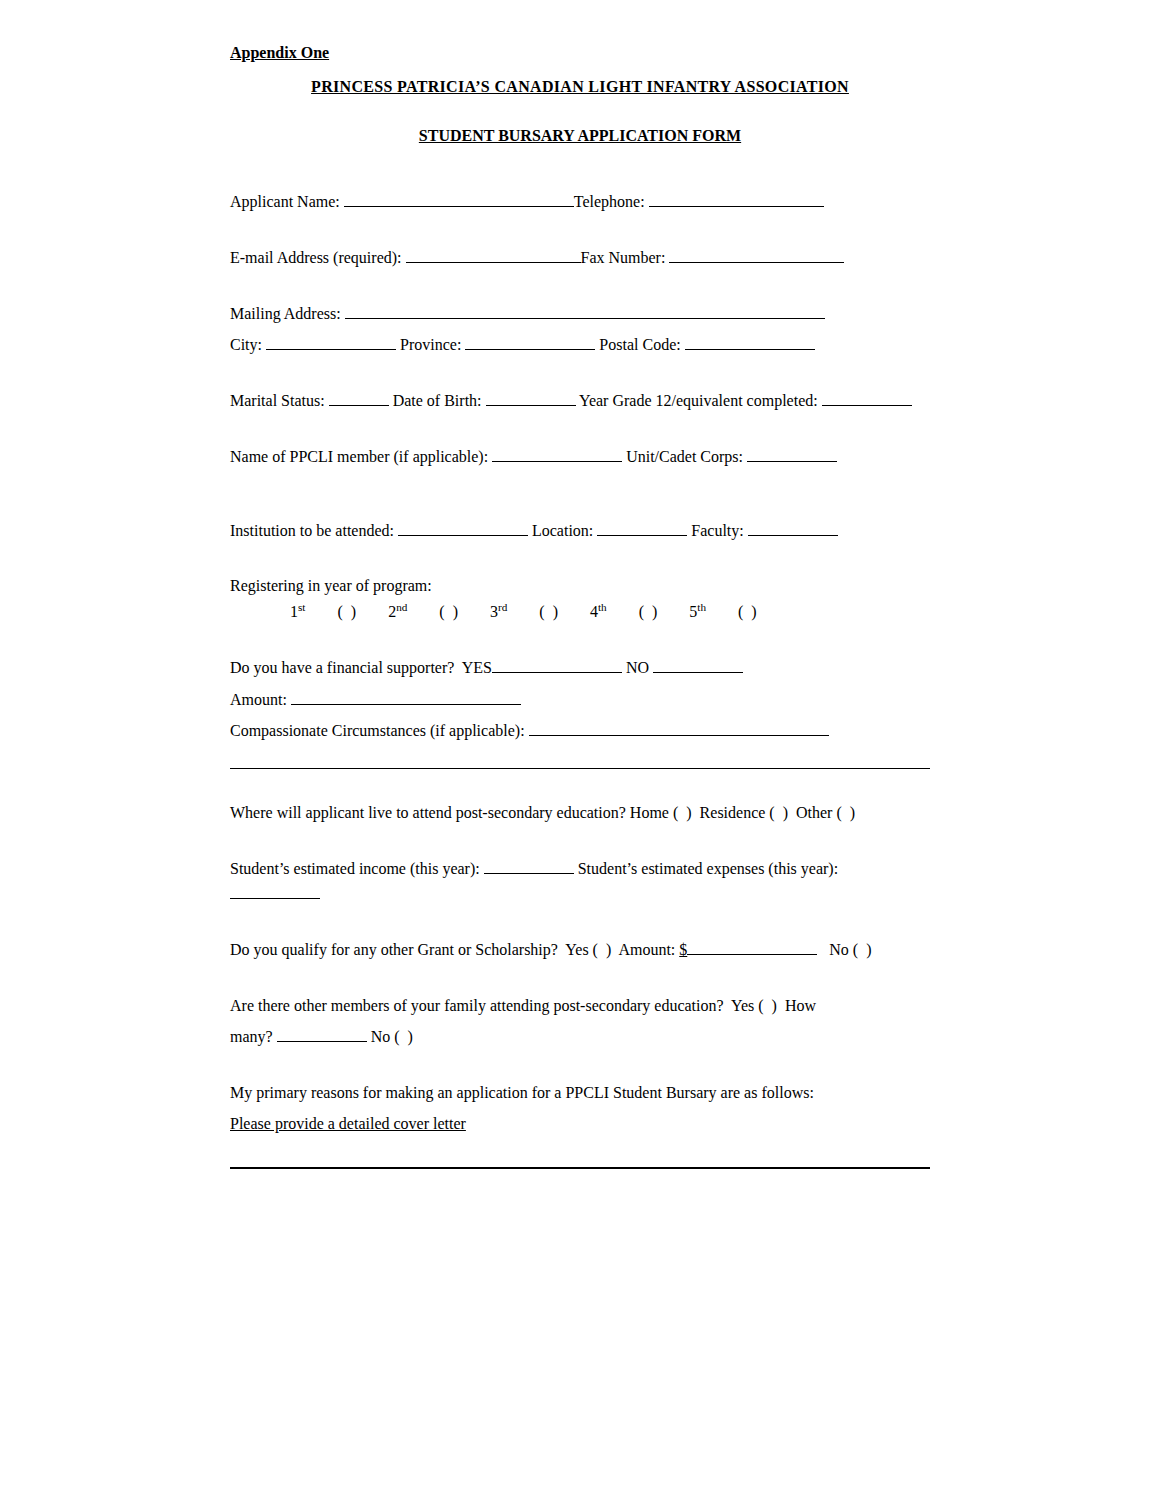Appendix One
PRINCESS PATRICIA’S CANADIAN LIGHT INFANTRY ASSOCIATION
STUDENT BURSARY APPLICATION FORM
Applicant Name: Telephone:
E-mail Address (required): Fax Number:
Mailing Address:
City: Province: Postal Code:
Marital Status: Date of Birth: Year Grade 12/equivalent completed:
Name of PPCLI member (if applicable): Unit/Cadet Corps:
Institution to be attended: Location: Faculty:
Registering in year of program: 1st ( ) 2nd ( ) 3rd ( ) 4th ( ) 5th ( )
Do you have a financial supporter? YES NO
Amount:
Compassionate Circumstances (if applicable):
Where will applicant live to attend post-secondary education? Home ( ) Residence ( ) Other ( )
Student’s estimated income (this year): Student’s estimated expenses (this year):
Do you qualify for any other Grant or Scholarship? Yes ( ) Amount: $ No ( )
Are there other members of your family attending post-secondary education? Yes ( ) How
many? No ( )
My primary reasons for making an application for a PPCLI Student Bursary are as follows:
Please provide a detailed cover letter